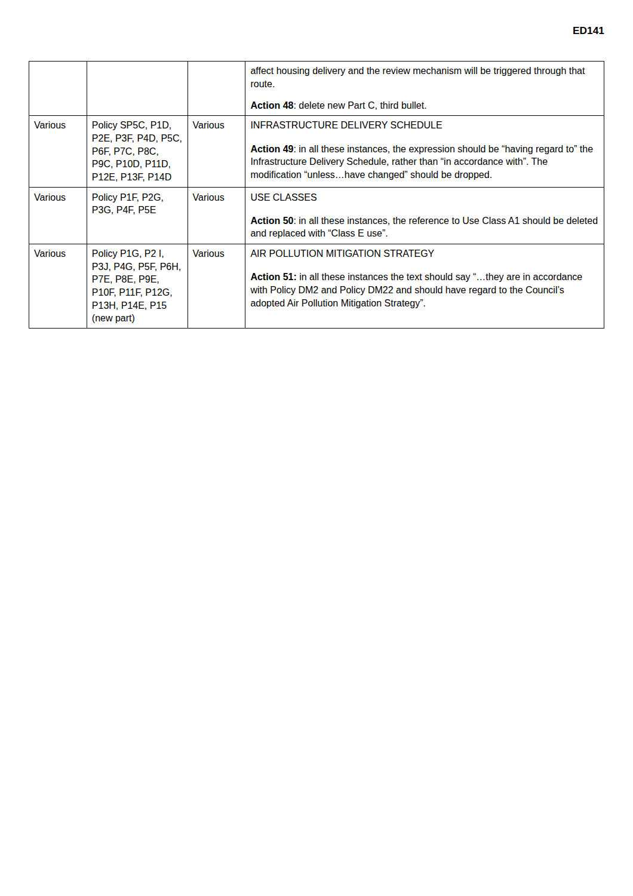ED141
| | | | affect housing delivery and the review mechanism will be triggered through that route. Action 48 : delete new Part C, third bullet. |
| Various | Policy SP5C, P1D, P2E, P3F, P4D, P5C, P6F, P7C, P8C, P9C, P10D, P11D, P12E, P13F, P14D | Various | INFRASTRUCTURE DELIVERY SCHEDULE Action 49 : in all these instances, the expression should be “having regard to” the Infrastructure Delivery Schedule, rather than “in accordance with”. The modification “unless…have changed” should be dropped. |
| Various | Policy P1F, P2G, P3G, P4F, P5E | Various | USE CLASSES Action 50 : in all these instances, the reference to Use Class A1 should be deleted and replaced with “Class E use”. |
| Various | Policy P1G, P2 I, P3J, P4G, P5F, P6H, P7E, P8E, P9E, P10F, P11F, P12G, P13H, P14E, P15 (new part) | Various | AIR POLLUTION MITIGATION STRATEGY Action 51: in all these instances the text should say “…they are in accordance with Policy DM2 and Policy DM22 and should have regard to the Council’s adopted Air Pollution Mitigation Strategy”. |